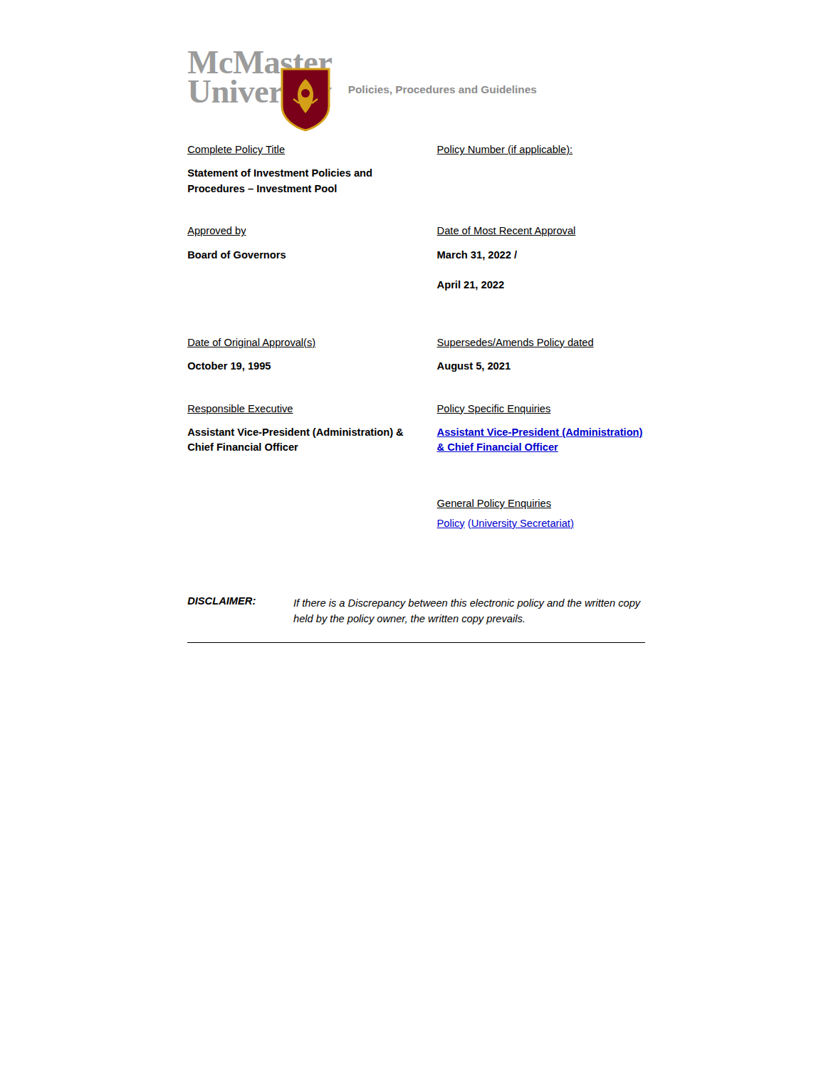McMaster
University
Policies, Procedures and Guidelines
| Complete Policy Title Statement of Investment Policies and Procedures – Investment Pool | Policy Number (if applicable): |
| Approved by Board of Governors | Date of Most Recent Approval March 31, 2022 / April 21, 2022 |
| Date of Original Approval(s) October 19, 1995 | Supersedes/Amends Policy dated August 5, 2021 |
| Responsible Executive Assistant Vice-President (Administration) & Chief Financial Officer | Policy Specific Enquiries Assistant Vice-President (Administration) & Chief Financial Officer General Policy Enquiries Policy (University Secretariat) |
DISCLAIMER:
If there is a Discrepancy between this electronic policy and the written copy held by the policy owner, the written copy prevails.